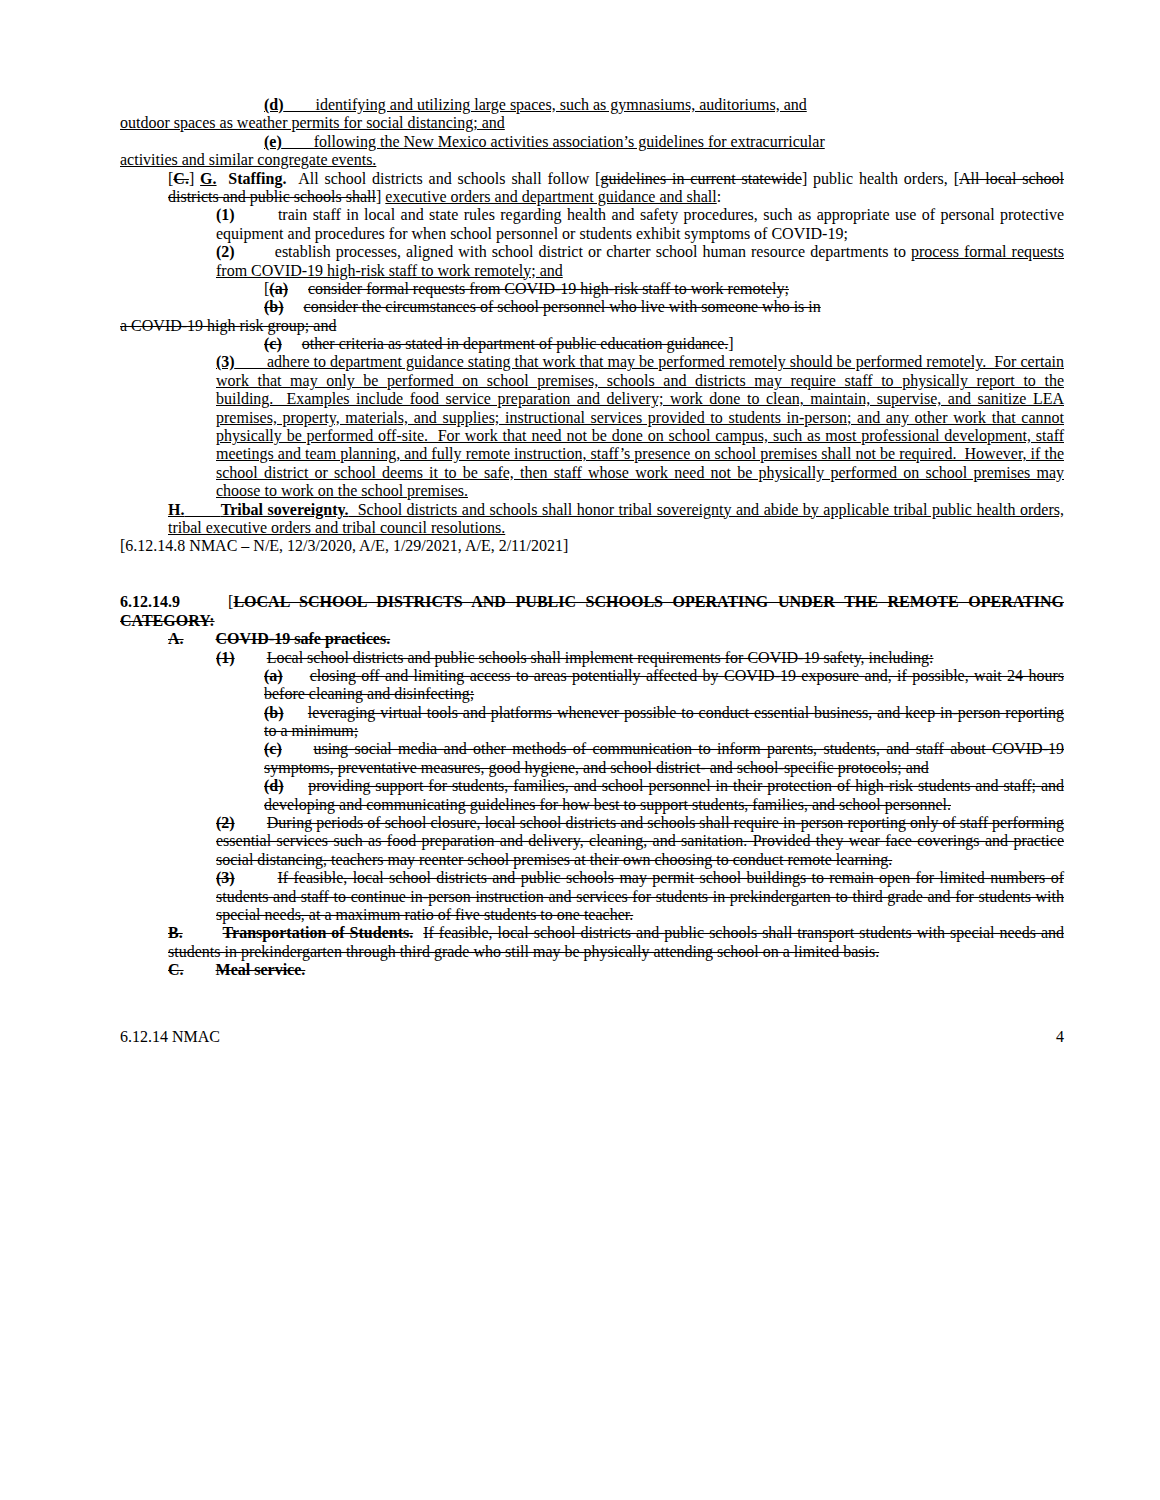(d) identifying and utilizing large spaces, such as gymnasiums, auditoriums, and
outdoor spaces as weather permits for social distancing; and
(e) following the New Mexico activities association’s guidelines for extracurricular
activities and similar congregate events.
[C.] G. Staffing. All school districts and schools shall follow [guidelines in current statewide] public health orders, [All local school districts and public schools shall] executive orders and department guidance and shall:
(1) train staff in local and state rules regarding health and safety procedures, such as appropriate use of personal protective equipment and procedures for when school personnel or students exhibit symptoms of COVID-19;
(2) establish processes, aligned with school district or charter school human resource departments to process formal requests from COVID-19 high-risk staff to work remotely; and
[(a) consider formal requests from COVID-19 high-risk staff to work remotely;
(b) consider the circumstances of school personnel who live with someone who is in
a COVID-19 high risk group; and
(c) other criteria as stated in department of public education guidance.]
(3) adhere to department guidance stating that work that may be performed remotely should be performed remotely. For certain work that may only be performed on school premises, schools and districts may require staff to physically report to the building. Examples include food service preparation and delivery; work done to clean, maintain, supervise, and sanitize LEA premises, property, materials, and supplies; instructional services provided to students in-person; and any other work that cannot physically be performed off-site. For work that need not be done on school campus, such as most professional development, staff meetings and team planning, and fully remote instruction, staff’s presence on school premises shall not be required. However, if the school district or school deems it to be safe, then staff whose work need not be physically performed on school premises may choose to work on the school premises.
H. Tribal sovereignty. School districts and schools shall honor tribal sovereignty and abide by applicable tribal public health orders, tribal executive orders and tribal council resolutions.
[6.12.14.8 NMAC – N/E, 12/3/2020, A/E, 1/29/2021, A/E, 2/11/2021]
6.12.14.9 [LOCAL SCHOOL DISTRICTS AND PUBLIC SCHOOLS OPERATING UNDER THE REMOTE OPERATING CATEGORY:
A. COVID-19 safe practices.
(1) Local school districts and public schools shall implement requirements for COVID-19 safety, including:
(a) closing off and limiting access to areas potentially affected by COVID-19 exposure and, if possible, wait 24 hours before cleaning and disinfecting;
(b) leveraging virtual tools and platforms whenever possible to conduct essential business, and keep in-person reporting to a minimum;
(c) using social media and other methods of communication to inform parents, students, and staff about COVID-19 symptoms, preventative measures, good hygiene, and school district- and school-specific protocols; and
(d) providing support for students, families, and school personnel in their protection of high-risk students and staff; and developing and communicating guidelines for how best to support students, families, and school personnel.
(2) During periods of school closure, local school districts and schools shall require in-person reporting only of staff performing essential services such as food preparation and delivery, cleaning, and sanitation. Provided they wear face coverings and practice social distancing, teachers may reenter school premises at their own choosing to conduct remote learning.
(3) If feasible, local school districts and public schools may permit school buildings to remain open for limited numbers of students and staff to continue in-person instruction and services for students in prekindergarten to third grade and for students with special needs, at a maximum ratio of five students to one teacher.
B. Transportation of Students. If feasible, local school districts and public schools shall transport students with special needs and students in prekindergarten through third grade who still may be physically attending school on a limited basis.
C. Meal service.
6.12.14 NMAC 4